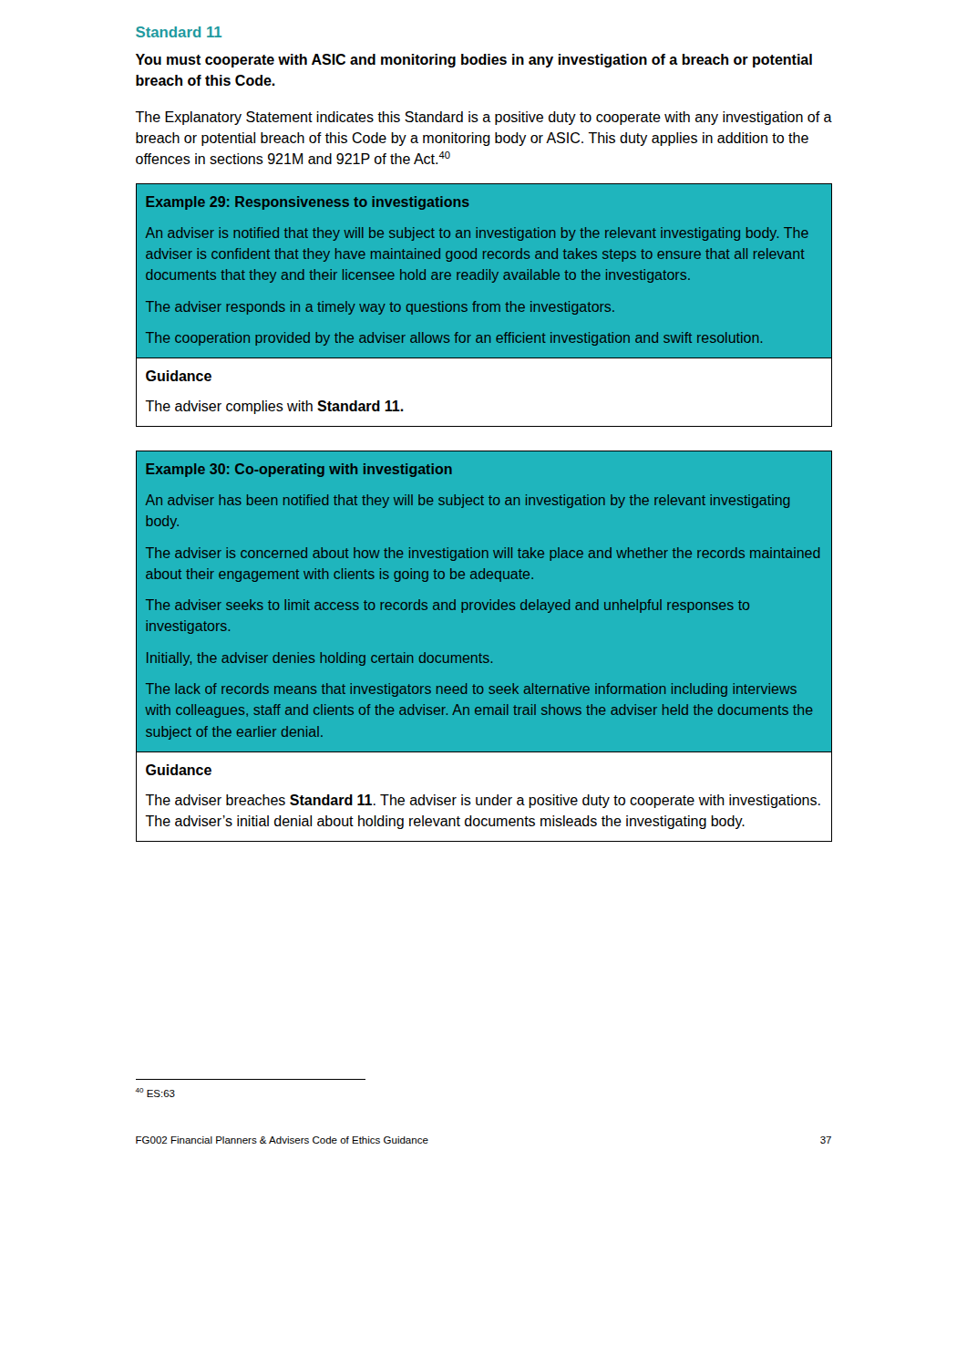Standard 11
You must cooperate with ASIC and monitoring bodies in any investigation of a breach or potential breach of this Code.
The Explanatory Statement indicates this Standard is a positive duty to cooperate with any investigation of a breach or potential breach of this Code by a monitoring body or ASIC. This duty applies in addition to the offences in sections 921M and 921P of the Act.40
Example 29: Responsiveness to investigations
An adviser is notified that they will be subject to an investigation by the relevant investigating body. The adviser is confident that they have maintained good records and takes steps to ensure that all relevant documents that they and their licensee hold are readily available to the investigators.
The adviser responds in a timely way to questions from the investigators.
The cooperation provided by the adviser allows for an efficient investigation and swift resolution.
Guidance
The adviser complies with Standard 11.
Example 30: Co-operating with investigation
An adviser has been notified that they will be subject to an investigation by the relevant investigating body.
The adviser is concerned about how the investigation will take place and whether the records maintained about their engagement with clients is going to be adequate.
The adviser seeks to limit access to records and provides delayed and unhelpful responses to investigators.
Initially, the adviser denies holding certain documents.
The lack of records means that investigators need to seek alternative information including interviews with colleagues, staff and clients of the adviser. An email trail shows the adviser held the documents the subject of the earlier denial.
Guidance
The adviser breaches Standard 11. The adviser is under a positive duty to cooperate with investigations. The adviser’s initial denial about holding relevant documents misleads the investigating body.
40 ES:63
FG002 Financial Planners & Advisers Code of Ethics Guidance
37